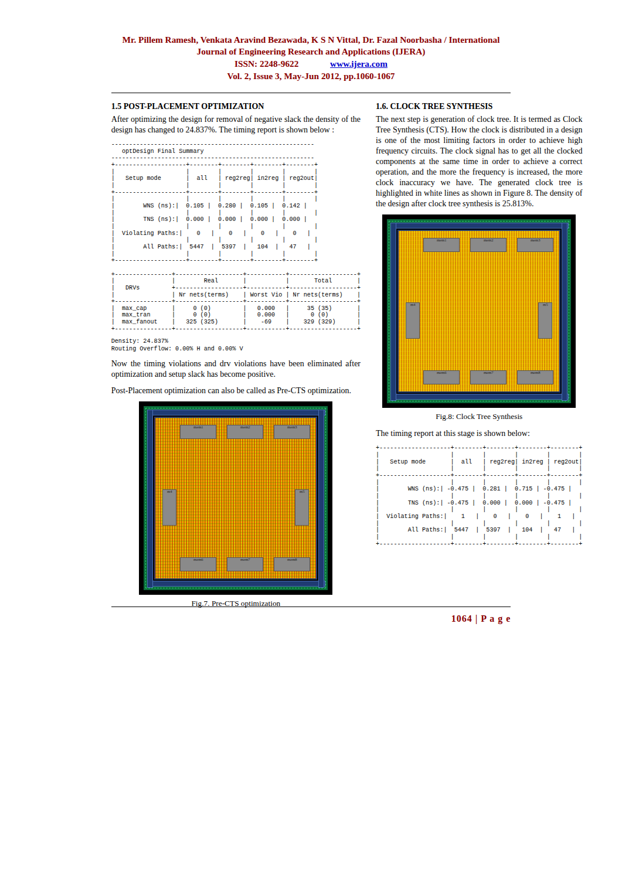Mr. Pillem Ramesh, Venkata Aravind Bezawada, K S N Vittal, Dr. Fazal Noorbasha / International
Journal of Engineering Research and Applications (IJERA)
ISSN: 2248-9622 www.ijera.com
Vol. 2, Issue 3, May-Jun 2012, pp.1060-1067
1.5 POST-PLACEMENT OPTIMIZATION
After optimizing the design for removal of negative slack the density of the design has changed to 24.837%. The timing report is shown below :
---------------------------------------------------------
   optDesign Final Summary
---------------------------------------------------------
+--------------------+--------+--------+--------+--------+
|                    |        |        |        |        |
|   Setup mode       |  all   | reg2reg| in2reg | reg2out|
|                    |        |        |        |        |
+--------------------+--------+--------+--------+--------+
|                    |        |        |        |        |
|        WNS (ns):|  0.105 |  0.280 |  0.105 |  0.142 |
|                    |        |        |        |        |
|        TNS (ns):|  0.000 |  0.000 |  0.000 |  0.000 |
|                    |        |        |        |        |
|  Violating Paths:|    0   |    0   |    0   |    0   |
|                    |        |        |        |        |
|        All Paths:|  5447  |  5397  |   104  |   47   |
|                    |        |        |        |        |
+--------------------+--------+--------+--------+--------+

+----------------+-------------------+-----------+-------------------+
|                |        Real       |           |       Total       |
|   DRVs         +-------------------+-----------+-------------------+
|                | Nr nets(terms)    | Worst Vio | Nr nets(terms)    |
+----------------+-------------------+-----------+-------------------+
|  max_cap       |     0 (0)         |   0.000   |     35 (35)       |
|  max_tran      |     0 (0)         |   0.000   |      0 (0)        |
|  max_fanout    |   325 (325)       |    -69    |    329 (329)      |
+----------------+-------------------+-----------+-------------------+
Density: 24.837% Routing Overflow: 0.00% H and 0.00% V
Now the timing violations and drv violations have been eliminated after optimization and setup slack has become positive.
Post-Placement optimization can also be called as Pre-CTS optimization.
mem1
mem2
mem3
m4
m5
mem6
mem7
mem8
Fig.7. Pre-CTS optimization
1.6. CLOCK TREE SYNTHESIS
The next step is generation of clock tree. It is termed as Clock Tree Synthesis (CTS). How the clock is distributed in a design is one of the most limiting factors in order to achieve high frequency circuits. The clock signal has to get all the clocked components at the same time in order to achieve a correct operation, and the more the frequency is increased, the more clock inaccuracy we have. The generated clock tree is highlighted in white lines as shown in Figure 8. The density of the design after clock tree synthesis is 25.813%.
mem1
mem2
mem3
m4
m5
mem6
mem7
mem8
Fig.8: Clock Tree Synthesis
The timing report at this stage is shown below:
+--------------------+--------+--------+--------+--------+
|                    |        |        |        |        |
|   Setup mode       |  all   | reg2reg| in2reg | reg2out|
|                    |        |        |        |        |
+--------------------+--------+--------+--------+--------+
|                    |        |        |        |        |
|        WNS (ns):| -0.475 |  0.281 |  0.715 | -0.475 |
|                    |        |        |        |        |
|        TNS (ns):| -0.475 |  0.000 |  0.000 | -0.475 |
|                    |        |        |        |        |
|  Violating Paths:|    1   |    0   |    0   |    1   |
|                    |        |        |        |        |
|        All Paths:|  5447  |  5397  |   104  |   47   |
|                    |        |        |        |        |
+--------------------+--------+--------+--------+--------+
1064 | P a g e